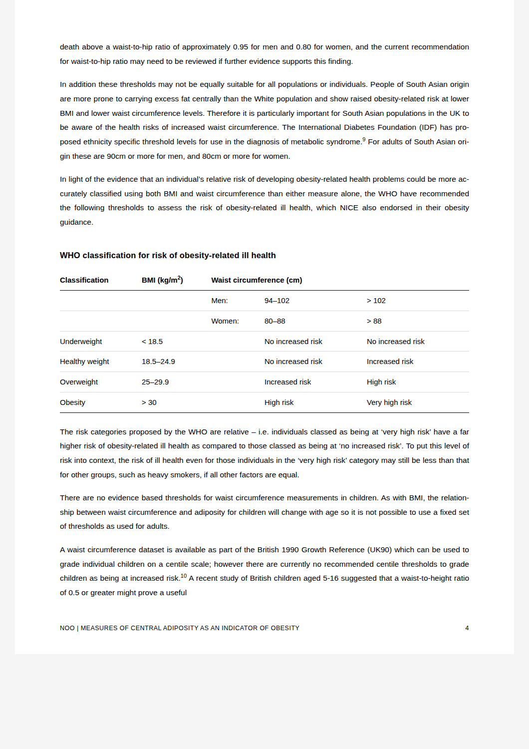death above a waist-to-hip ratio of approximately 0.95 for men and 0.80 for women, and the current recommendation for waist-to-hip ratio may need to be reviewed if further evidence supports this finding.
In addition these thresholds may not be equally suitable for all populations or individuals. People of South Asian origin are more prone to carrying excess fat centrally than the White population and show raised obesity-related risk at lower BMI and lower waist circumference levels. Therefore it is particularly important for South Asian populations in the UK to be aware of the health risks of increased waist circumference. The International Diabetes Foundation (IDF) has proposed ethnicity specific threshold levels for use in the diagnosis of metabolic syndrome.9 For adults of South Asian origin these are 90cm or more for men, and 80cm or more for women.
In light of the evidence that an individual’s relative risk of developing obesity-related health problems could be more accurately classified using both BMI and waist circumference than either measure alone, the WHO have recommended the following thresholds to assess the risk of obesity-related ill health, which NICE also endorsed in their obesity guidance.
WHO classification for risk of obesity-related ill health
| Classification | BMI (kg/m 2 ) | Waist circumference (cm) |
| --- | --- | --- |
| | | Men: | 94–102 | > 102 |
| | | Women: | 80–88 | > 88 |
| Underweight | < 18.5 | | No increased risk | No increased risk |
| Healthy weight | 18.5–24.9 | | No increased risk | Increased risk |
| Overweight | 25–29.9 | | Increased risk | High risk |
| Obesity | > 30 | | High risk | Very high risk |
The risk categories proposed by the WHO are relative – i.e. individuals classed as being at ‘very high risk’ have a far higher risk of obesity-related ill health as compared to those classed as being at ‘no increased risk’. To put this level of risk into context, the risk of ill health even for those individuals in the ‘very high risk’ category may still be less than that for other groups, such as heavy smokers, if all other factors are equal.
There are no evidence based thresholds for waist circumference measurements in children. As with BMI, the relationship between waist circumference and adiposity for children will change with age so it is not possible to use a fixed set of thresholds as used for adults.
A waist circumference dataset is available as part of the British 1990 Growth Reference (UK90) which can be used to grade individual children on a centile scale; however there are currently no recommended centile thresholds to grade children as being at increased risk.10 A recent study of British children aged 5-16 suggested that a waist-to-height ratio of 0.5 or greater might prove a useful
NOO | Measures of central adiposity as an indicator of obesity 4